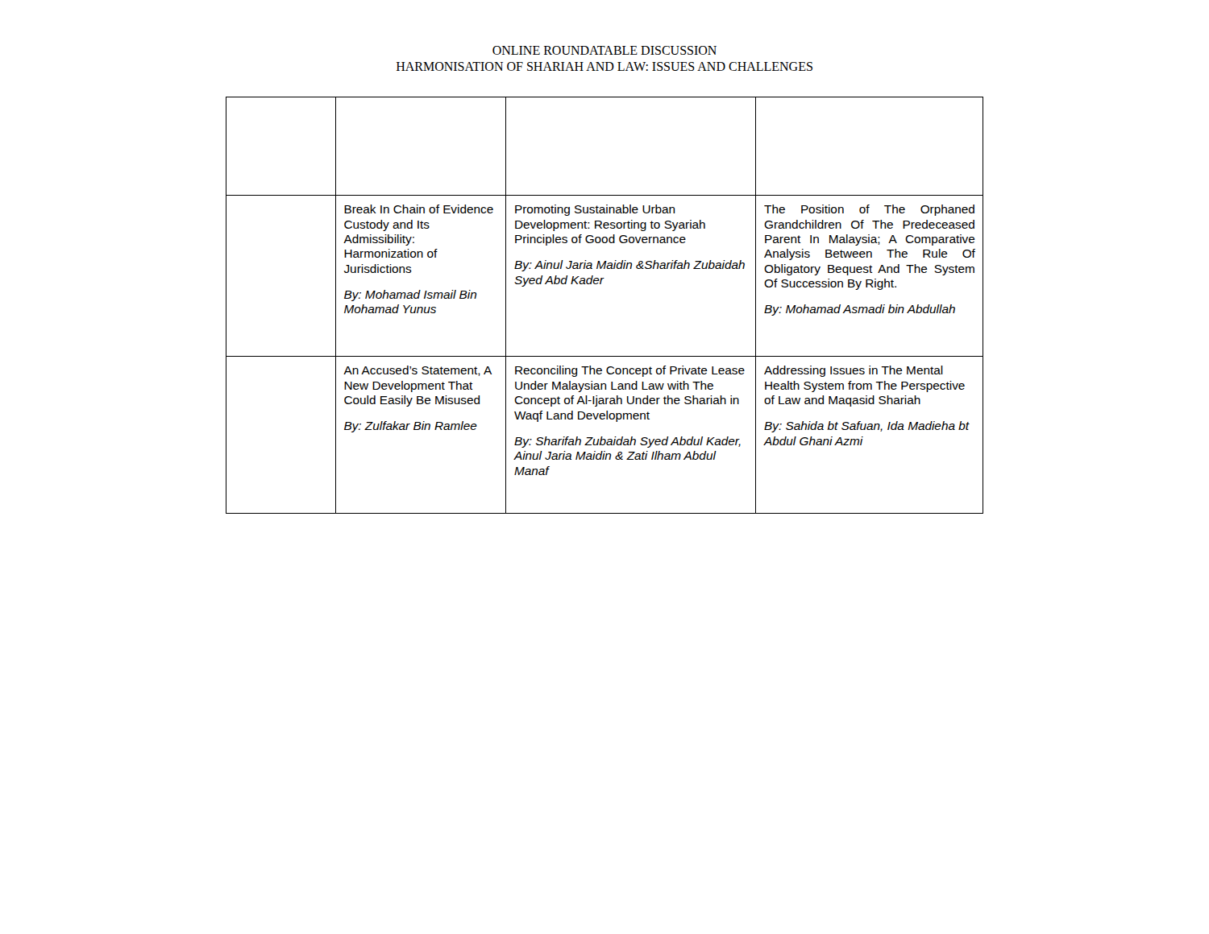Online Roundatable Discussion Harmonisation of Shariah and Law: Issues and Challenges
| | Break In Chain of Evidence Custody and Its Admissibility: Harmonization of Jurisdictions By: Mohamad Ismail Bin Mohamad Yunus | Promoting Sustainable Urban Development: Resorting to Syariah Principles of Good Governance By: Ainul Jaria Maidin &Sharifah Zubaidah Syed Abd Kader | The Position of The Orphaned Grandchildren Of The Predeceased Parent In Malaysia; A Comparative Analysis Between The Rule Of Obligatory Bequest And The System Of Succession By Right. By: Mohamad Asmadi bin Abdullah |
| | An Accused’s Statement, A New Development That Could Easily Be Misused By: Zulfakar Bin Ramlee | Reconciling The Concept of Private Lease Under Malaysian Land Law with The Concept of Al-Ijarah Under the Shariah in Waqf Land Development By: Sharifah Zubaidah Syed Abdul Kader, Ainul Jaria Maidin & Zati Ilham Abdul Manaf | Addressing Issues in The Mental Health System from The Perspective of Law and Maqasid Shariah By: Sahida bt Safuan, Ida Madieha bt Abdul Ghani Azmi |